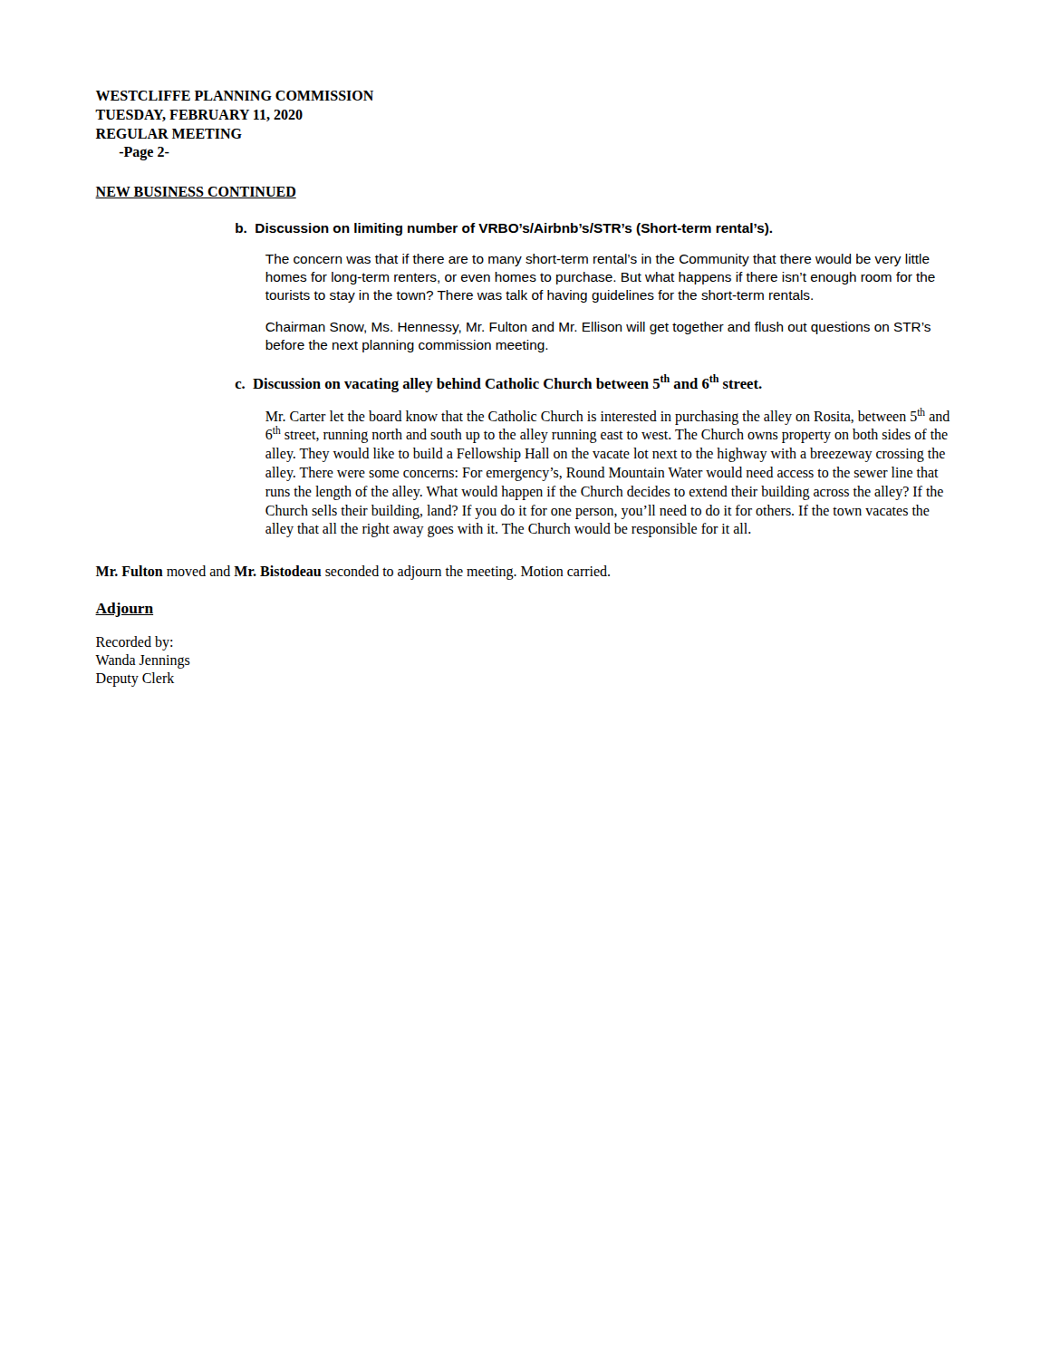WESTCLIFFE PLANNING COMMISSION
TUESDAY, FEBRUARY 11, 2020
REGULAR MEETING
-Page 2-
NEW BUSINESS CONTINUED
b. Discussion on limiting number of VRBO’s/Airbnb’s/STR’s (Short-term rental’s).
The concern was that if there are to many short-term rental’s in the Community that there would be very little homes for long-term renters, or even homes to purchase. But what happens if there isn’t enough room for the tourists to stay in the town? There was talk of having guidelines for the short-term rentals.
Chairman Snow, Ms. Hennessy, Mr. Fulton and Mr. Ellison will get together and flush out questions on STR’s before the next planning commission meeting.
c. Discussion on vacating alley behind Catholic Church between 5th and 6th street.
Mr. Carter let the board know that the Catholic Church is interested in purchasing the alley on Rosita, between 5th and 6th street, running north and south up to the alley running east to west. The Church owns property on both sides of the alley. They would like to build a Fellowship Hall on the vacate lot next to the highway with a breezeway crossing the alley. There were some concerns: For emergency’s, Round Mountain Water would need access to the sewer line that runs the length of the alley. What would happen if the Church decides to extend their building across the alley? If the Church sells their building, land? If you do it for one person, you’ll need to do it for others. If the town vacates the alley that all the right away goes with it. The Church would be responsible for it all.
Mr. Fulton moved and Mr. Bistodeau seconded to adjourn the meeting. Motion carried.
Adjourn
Recorded by:
Wanda Jennings
Deputy Clerk